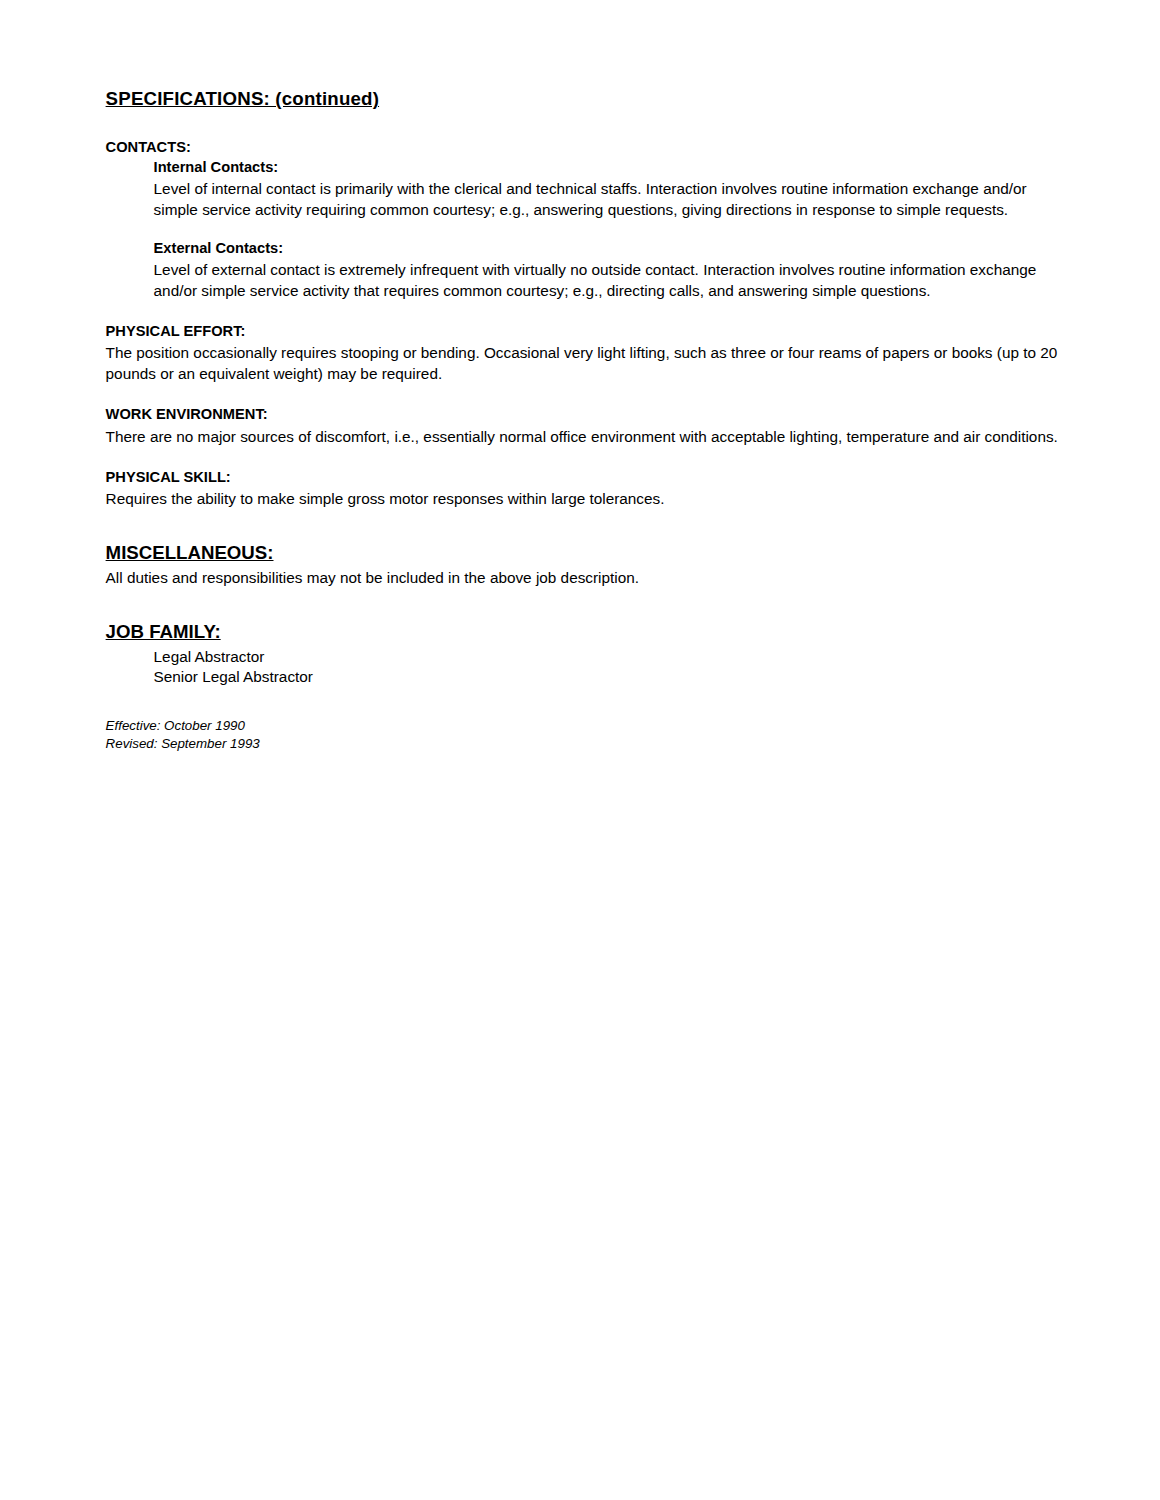SPECIFICATIONS: (continued)
CONTACTS:
Internal Contacts:
Level of internal contact is primarily with the clerical and technical staffs. Interaction involves routine information exchange and/or simple service activity requiring common courtesy; e.g., answering questions, giving directions in response to simple requests.
External Contacts:
Level of external contact is extremely infrequent with virtually no outside contact. Interaction involves routine information exchange and/or simple service activity that requires common courtesy; e.g., directing calls, and answering simple questions.
PHYSICAL EFFORT:
The position occasionally requires stooping or bending. Occasional very light lifting, such as three or four reams of papers or books (up to 20 pounds or an equivalent weight) may be required.
WORK ENVIRONMENT:
There are no major sources of discomfort, i.e., essentially normal office environment with acceptable lighting, temperature and air conditions.
PHYSICAL SKILL:
Requires the ability to make simple gross motor responses within large tolerances.
MISCELLANEOUS:
All duties and responsibilities may not be included in the above job description.
JOB FAMILY:
Legal Abstractor
Senior Legal Abstractor
Effective: October 1990
Revised: September 1993